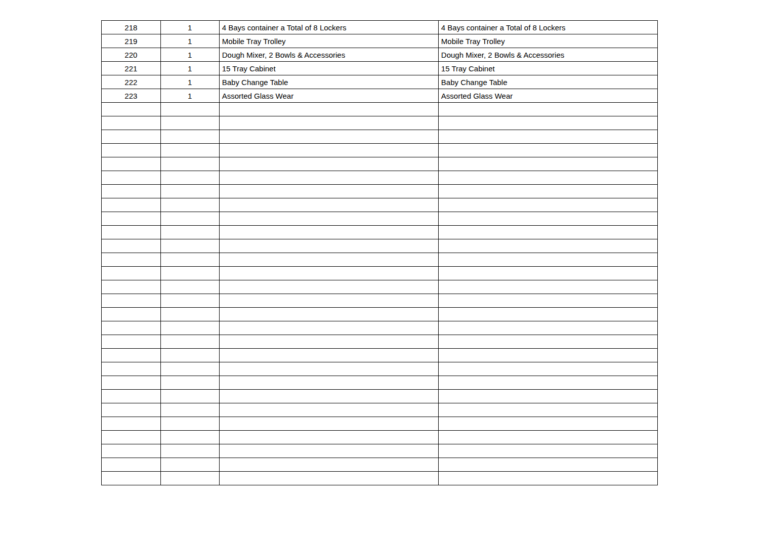| 218 | 1 | 4 Bays container a Total of 8 Lockers | 4 Bays container a Total of 8 Lockers |
| 219 | 1 | Mobile Tray Trolley | Mobile Tray Trolley |
| 220 | 1 | Dough Mixer, 2 Bowls & Accessories | Dough Mixer, 2 Bowls & Accessories |
| 221 | 1 | 15 Tray Cabinet | 15 Tray Cabinet |
| 222 | 1 | Baby Change Table | Baby Change Table |
| 223 | 1 | Assorted Glass Wear | Assorted Glass Wear |